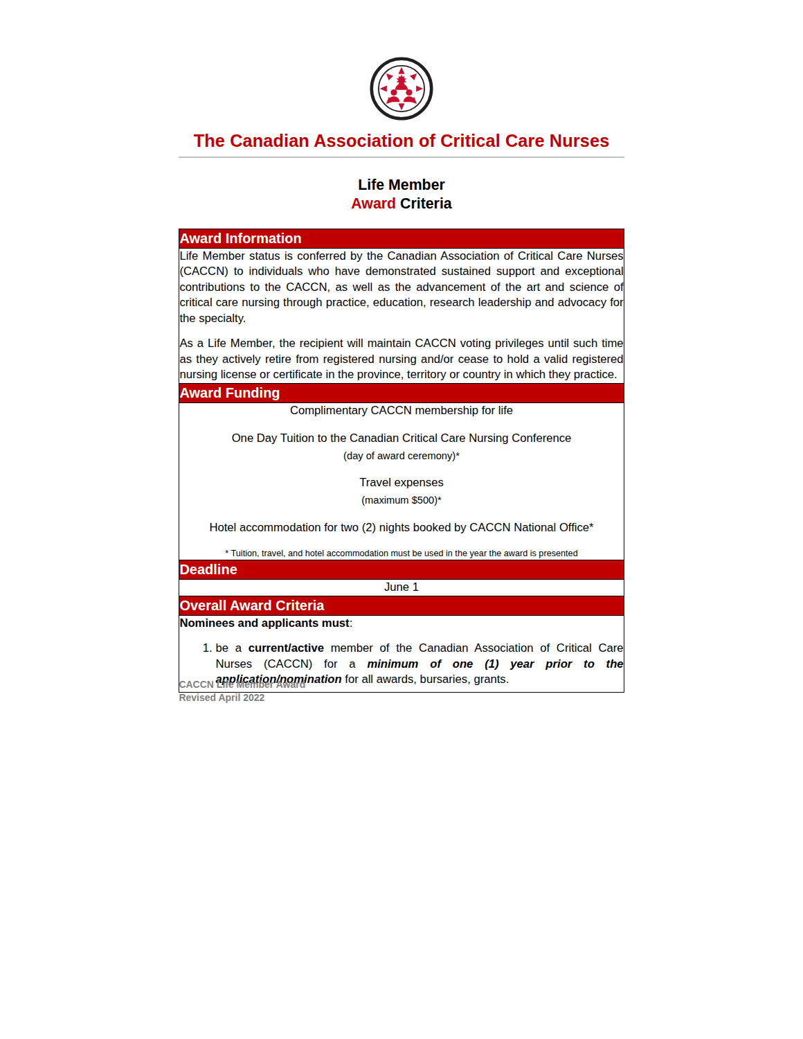The Canadian Association of Critical Care Nurses
Life Member
Award Criteria
| Award Information |
| Life Member status is conferred by the Canadian Association of Critical Care Nurses (CACCN) to individuals who have demonstrated sustained support and exceptional contributions to the CACCN, as well as the advancement of the art and science of critical care nursing through practice, education, research leadership and advocacy for the specialty. As a Life Member, the recipient will maintain CACCN voting privileges until such time as they actively retire from registered nursing and/or cease to hold a valid registered nursing license or certificate in the province, territory or country in which they practice. |
| Award Funding |
| Complimentary CACCN membership for life One Day Tuition to the Canadian Critical Care Nursing Conference (day of award ceremony)* Travel expenses (maximum $500)* Hotel accommodation for two (2) nights booked by CACCN National Office* * Tuition, travel, and hotel accommodation must be used in the year the award is presented |
| Deadline |
| June 1 |
| Overall Award Criteria |
| Nominees and applicants must : be a current/active member of the Canadian Association of Critical Care Nurses (CACCN) for a minimum of one (1) year prior to the application/nomination for all awards, bursaries, grants. |
CACCN Life Member Award
Revised April 2022